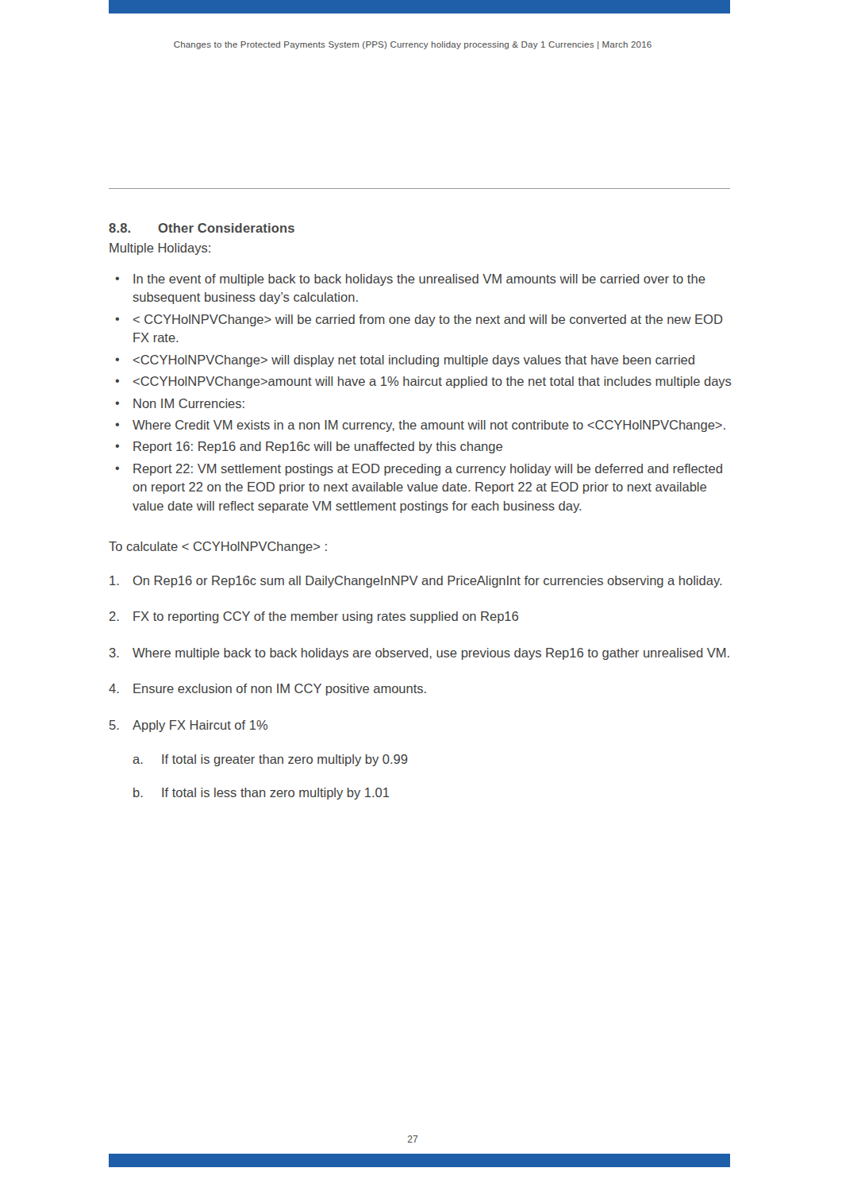Changes to the Protected Payments System (PPS) Currency holiday processing & Day 1 Currencies | March 2016
8.8. Other Considerations
Multiple Holidays:
In the event of multiple back to back holidays the unrealised VM amounts will be carried over to the subsequent business day’s calculation.
< CCYHolNPVChange> will be carried from one day to the next and will be converted at the new EOD FX rate.
<CCYHolNPVChange> will display net total including multiple days values that have been carried
<CCYHolNPVChange>amount will have a 1% haircut applied to the net total that includes multiple days
Non IM Currencies:
Where Credit VM exists in a non IM currency, the amount will not contribute to <CCYHolNPVChange>.
Report 16: Rep16 and Rep16c will be unaffected by this change
Report 22: VM settlement postings at EOD preceding a currency holiday will be deferred and reflected on report 22 on the EOD prior to next available value date. Report 22 at EOD prior to next available value date will reflect separate VM settlement postings for each business day.
To calculate < CCYHolNPVChange> :
On Rep16 or Rep16c sum all DailyChangeInNPV and PriceAlignInt for currencies observing a holiday.
FX to reporting CCY of the member using rates supplied on Rep16
Where multiple back to back holidays are observed, use previous days Rep16 to gather unrealised VM.
Ensure exclusion of non IM CCY positive amounts.
Apply FX Haircut of 1%
If total is greater than zero multiply by 0.99
If total is less than zero multiply by 1.01
27